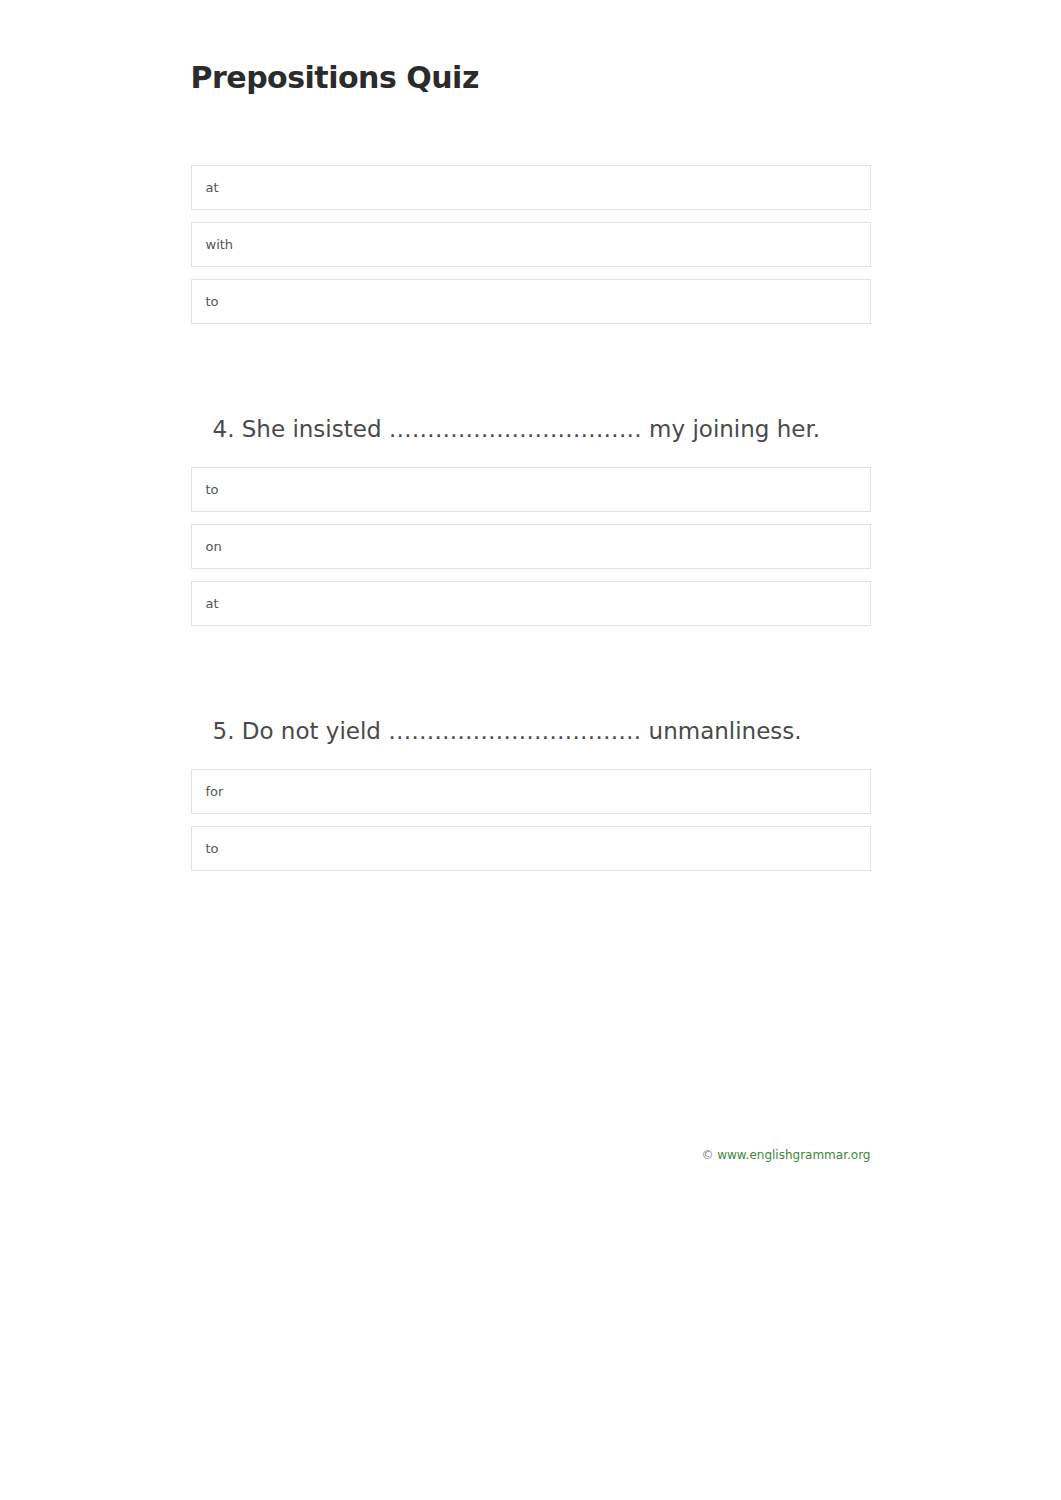Prepositions Quiz
at
with
to
4. She insisted …………………………… my joining her.
to
on
at
5. Do not yield …………………………… unmanliness.
for
to
© www.englishgrammar.org